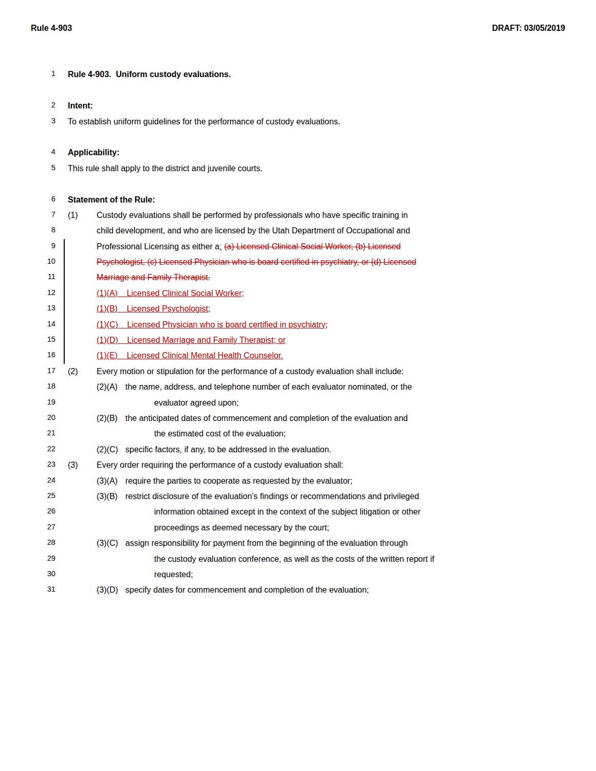Rule 4-903
DRAFT: 03/05/2019
1
Rule 4-903. Uniform custody evaluations.
2
Intent:
3
To establish uniform guidelines for the performance of custody evaluations.
4
Applicability:
5
This rule shall apply to the district and juvenile courts.
6
Statement of the Rule:
7
(1)
Custody evaluations shall be performed by professionals who have specific training in
8
child development, and who are licensed by the Utah Department of Occupational and
9
Professional Licensing as either a: (a) Licensed Clinical Social Worker, (b) Licensed
10
Psychologist, (c) Licensed Physician who is board certified in psychiatry, or (d) Licensed
11
Marriage and Family Therapist.
12
(1)(A) Licensed Clinical Social Worker;
13
(1)(B) Licensed Psychologist;
14
(1)(C) Licensed Physician who is board certified in psychiatry;
15
(1)(D) Licensed Marriage and Family Therapist; or
16
(1)(E) Licensed Clinical Mental Health Counselor.
17
(2)
Every motion or stipulation for the performance of a custody evaluation shall include:
18
(2)(A)
the name, address, and telephone number of each evaluator nominated, or the
19
evaluator agreed upon;
20
(2)(B)
the anticipated dates of commencement and completion of the evaluation and
21
the estimated cost of the evaluation;
22
(2)(C)
specific factors, if any, to be addressed in the evaluation.
23
(3)
Every order requiring the performance of a custody evaluation shall:
24
(3)(A)
require the parties to cooperate as requested by the evaluator;
25
(3)(B)
restrict disclosure of the evaluation’s findings or recommendations and privileged
26
information obtained except in the context of the subject litigation or other
27
proceedings as deemed necessary by the court;
28
(3)(C)
assign responsibility for payment from the beginning of the evaluation through
29
the custody evaluation conference, as well as the costs of the written report if
30
requested;
31
(3)(D)
specify dates for commencement and completion of the evaluation;